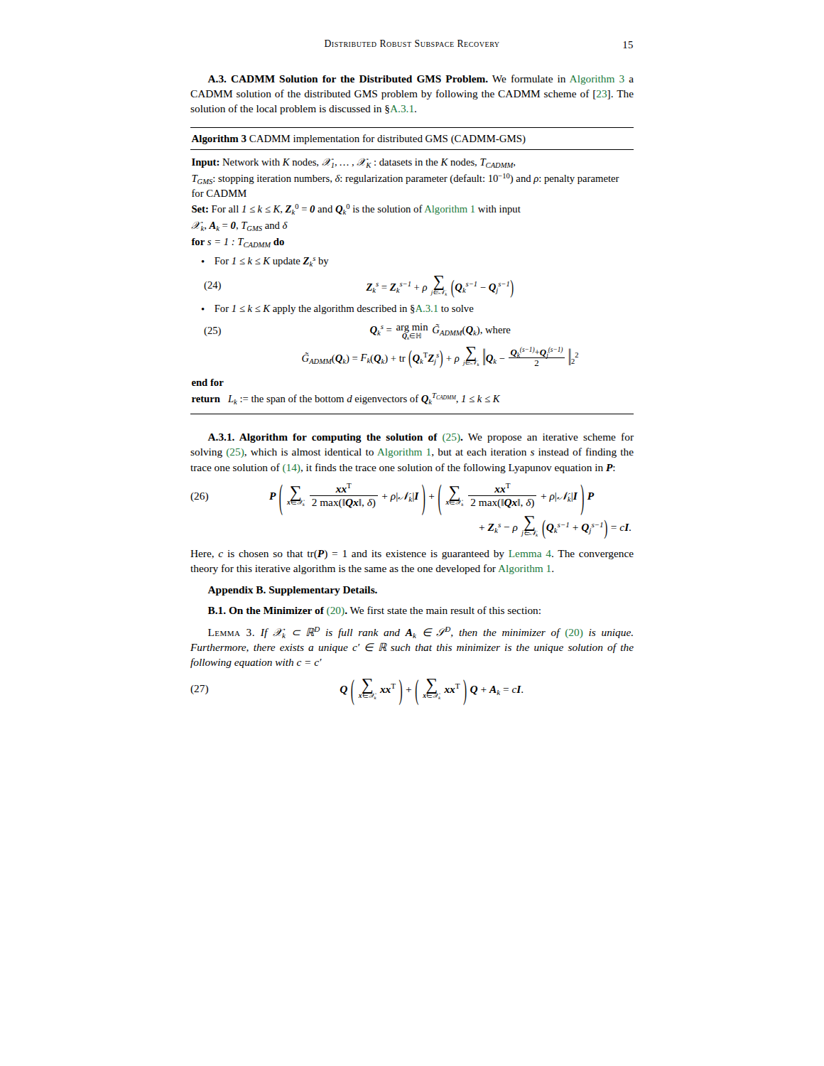Distributed Robust Subspace Recovery 15
A.3. CADMM Solution for the Distributed GMS Problem. We formulate in Algorithm 3 a CADMM solution of the distributed GMS problem by following the CADMM scheme of [23]. The solution of the local problem is discussed in §A.3.1.
Algorithm 3 CADMM implementation for distributed GMS (CADMM-GMS)
Input: Network with K nodes, 𝒳1, … , 𝒳K : datasets in the K nodes, TCADMM,
TGMS: stopping iteration numbers, δ: regularization parameter (default: 10−10) and ρ: penalty parameter for CADMM
Set: For all 1 ≤ k ≤ K, Zk0 = 0 and Qk0 is the solution of Algorithm 1 with input
𝒳k, Ak = 0, TGMS and δ
for s = 1 : TCADMM do
•
For 1 ≤ k ≤ K update Zks by
(24)
Zks = Zks−1 + ρ ∑j∈𝒩k (Qks−1 − Qjs−1)
•
For 1 ≤ k ≤ K apply the algorithm described in §A.3.1 to solve
(25)
Qks = arg min Qk∈ℍ G̃ADMM(Qk), where
(x)
G̃ADMM(Qk) = Fk(Qk) + tr (QkTZjs) + ρ ∑j∈𝒩k ‖Qk − Qk(s−1)+Qj(s−1) 2 ‖22
end for
return Lk := the span of the bottom d eigenvectors of QkTCADMM, 1 ≤ k ≤ K
A.3.1. Algorithm for computing the solution of (25). We propose an iterative scheme for solving (25), which is almost identical to Algorithm 1, but at each iteration s instead of finding the trace one solution of (14), it finds the trace one solution of the following Lyapunov equation in P:
(26)
P ( ∑x∈𝒳k xxT 2 max(‖Qx‖, δ) + ρ|𝒩k|I ) + ( ∑x∈𝒳k xxT 2 max(‖Qx‖, δ) + ρ|𝒩k|I ) P
+ Zks − ρ ∑j∈𝒩k (Qks−1 + Qjs−1) = cI.
Here, c is chosen so that tr(P) = 1 and its existence is guaranteed by Lemma 4. The convergence theory for this iterative algorithm is the same as the one developed for Algorithm 1.
Appendix B. Supplementary Details.
B.1. On the Minimizer of (20). We first state the main result of this section:
Lemma 3. If 𝒳k ⊂ ℝD is full rank and Ak ∈ 𝒮D, then the minimizer of (20) is unique. Furthermore, there exists a unique c′ ∈ ℝ such that this minimizer is the unique solution of the following equation with c = c′
(27)
Q ( ∑x∈𝒳k xxT ) + ( ∑x∈𝒳k xxT ) Q + Ak = cI.